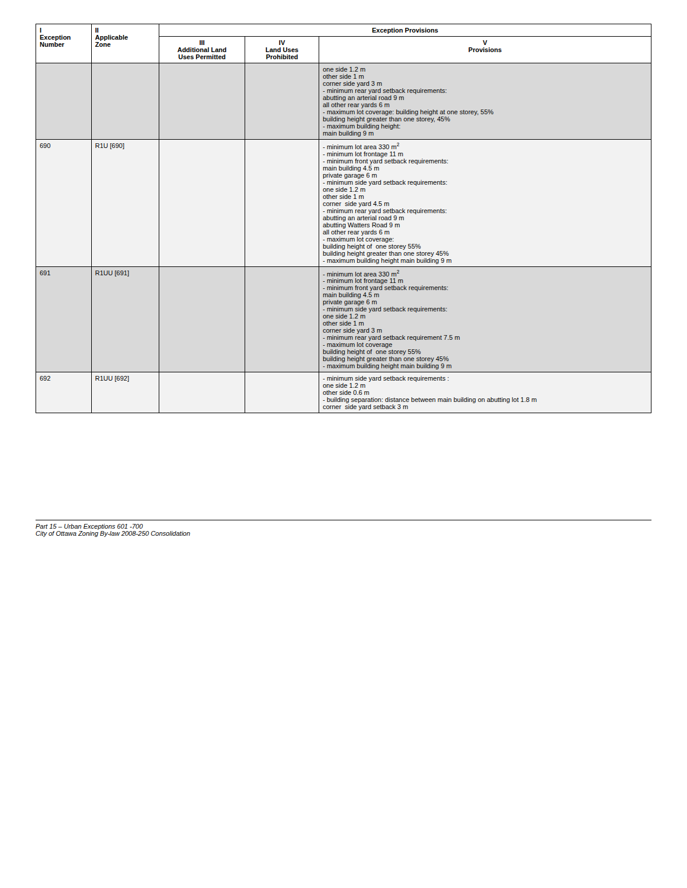| I Exception Number | II Applicable Zone | Exception Provisions |
| --- | --- | --- |
| III Additional Land Uses Permitted | IV Land Uses Prohibited | V Provisions |
| | | | | one side 1.2 m other side 1 m corner side yard 3 m - minimum rear yard setback requirements: abutting an arterial road 9 m all other rear yards 6 m - maximum lot coverage: building height at one storey, 55% building height greater than one storey, 45% - maximum building height: main building 9 m |
| 690 | R1U [690] | | | - minimum lot area 330 m 2 - minimum lot frontage 11 m - minimum front yard setback requirements: main building 4.5 m private garage 6 m - minimum side yard setback requirements: one side 1.2 m other side 1 m corner side yard 4.5 m - minimum rear yard setback requirements: abutting an arterial road 9 m abutting Watters Road 9 m all other rear yards 6 m - maximum lot coverage: building height of one storey 55% building height greater than one storey 45% - maximum building height main building 9 m |
| 691 | R1UU [691] | | | - minimum lot area 330 m 2 - minimum lot frontage 11 m - minimum front yard setback requirements: main building 4.5 m private garage 6 m - minimum side yard setback requirements: one side 1.2 m other side 1 m corner side yard 3 m - minimum rear yard setback requirement 7.5 m - maximum lot coverage building height of one storey 55% building height greater than one storey 45% - maximum building height main building 9 m |
| 692 | R1UU [692] | | | - minimum side yard setback requirements : one side 1.2 m other side 0.6 m - building separation: distance between main building on abutting lot 1.8 m corner side yard setback 3 m |
Part 15 – Urban Exceptions 601 -700
City of Ottawa Zoning By-law 2008-250 Consolidation